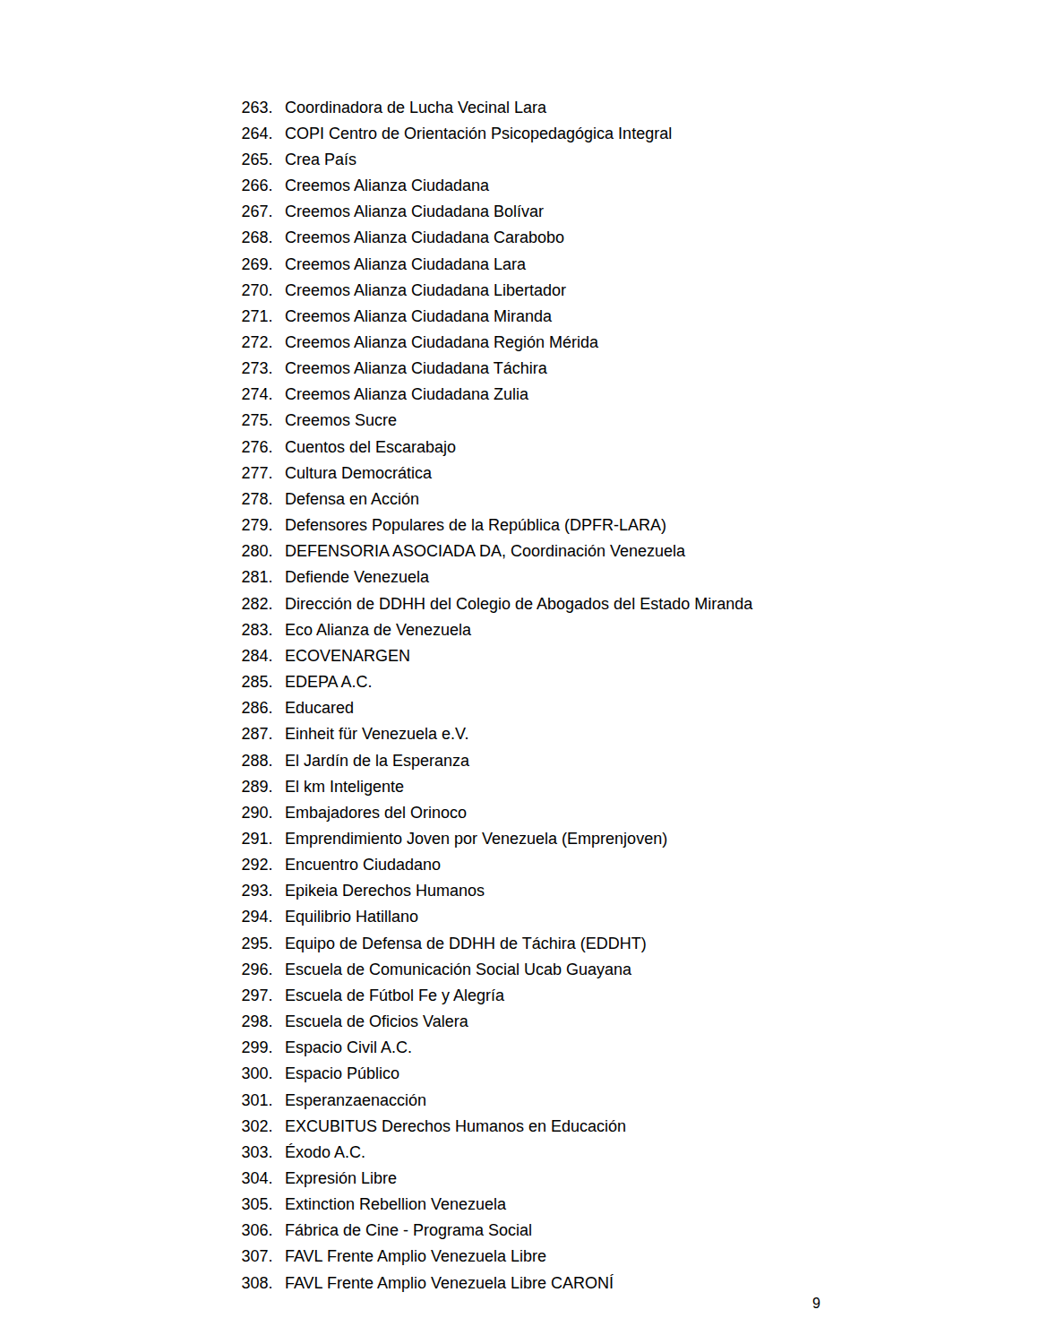263. Coordinadora de Lucha Vecinal Lara
264. COPI Centro de Orientación Psicopedagógica Integral
265. Crea País
266. Creemos Alianza Ciudadana
267. Creemos Alianza Ciudadana Bolívar
268. Creemos Alianza Ciudadana Carabobo
269. Creemos Alianza Ciudadana Lara
270. Creemos Alianza Ciudadana Libertador
271. Creemos Alianza Ciudadana Miranda
272. Creemos Alianza Ciudadana Región Mérida
273. Creemos Alianza Ciudadana Táchira
274. Creemos Alianza Ciudadana Zulia
275. Creemos Sucre
276. Cuentos del Escarabajo
277. Cultura Democrática
278. Defensa en Acción
279. Defensores Populares de la República (DPFR-LARA)
280. DEFENSORIA ASOCIADA DA, Coordinación Venezuela
281. Defiende Venezuela
282. Dirección de DDHH del Colegio de Abogados del Estado Miranda
283. Eco Alianza de Venezuela
284. ECOVENARGEN
285. EDEPA A.C.
286. Educared
287. Einheit für Venezuela e.V.
288. El Jardín de la Esperanza
289. El km Inteligente
290. Embajadores del Orinoco
291. Emprendimiento Joven por Venezuela (Emprenjoven)
292. Encuentro Ciudadano
293. Epikeia Derechos Humanos
294. Equilibrio Hatillano
295. Equipo de Defensa de DDHH de Táchira (EDDHT)
296. Escuela de Comunicación Social Ucab Guayana
297. Escuela de Fútbol Fe y Alegría
298. Escuela de Oficios Valera
299. Espacio Civil A.C.
300. Espacio Público
301. Esperanzaenacción
302. EXCUBITUS Derechos Humanos en Educación
303. Éxodo A.C.
304. Expresión Libre
305. Extinction Rebellion Venezuela
306. Fábrica de Cine - Programa Social
307. FAVL Frente Amplio Venezuela Libre
308. FAVL Frente Amplio Venezuela Libre CARONÍ
9